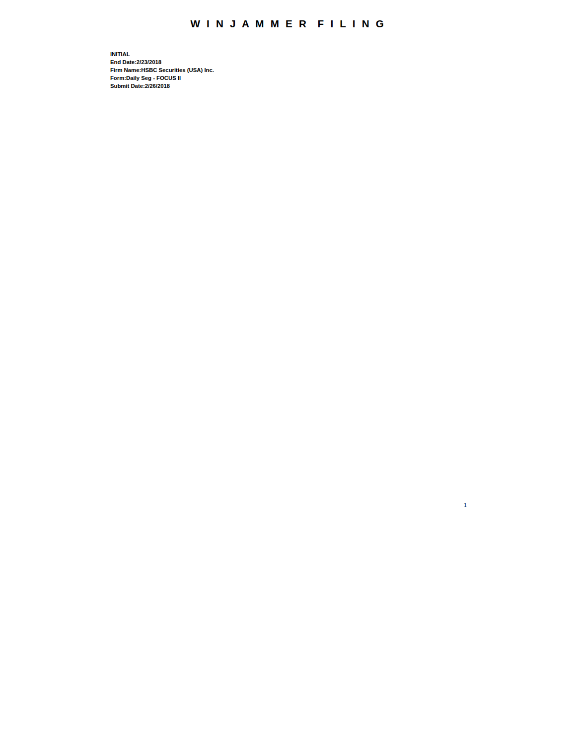W I N J A M M E R F I L I N G
INITIAL
End Date:2/23/2018
Firm Name:HSBC Securities (USA) Inc.
Form:Daily Seg - FOCUS II
Submit Date:2/26/2018
1